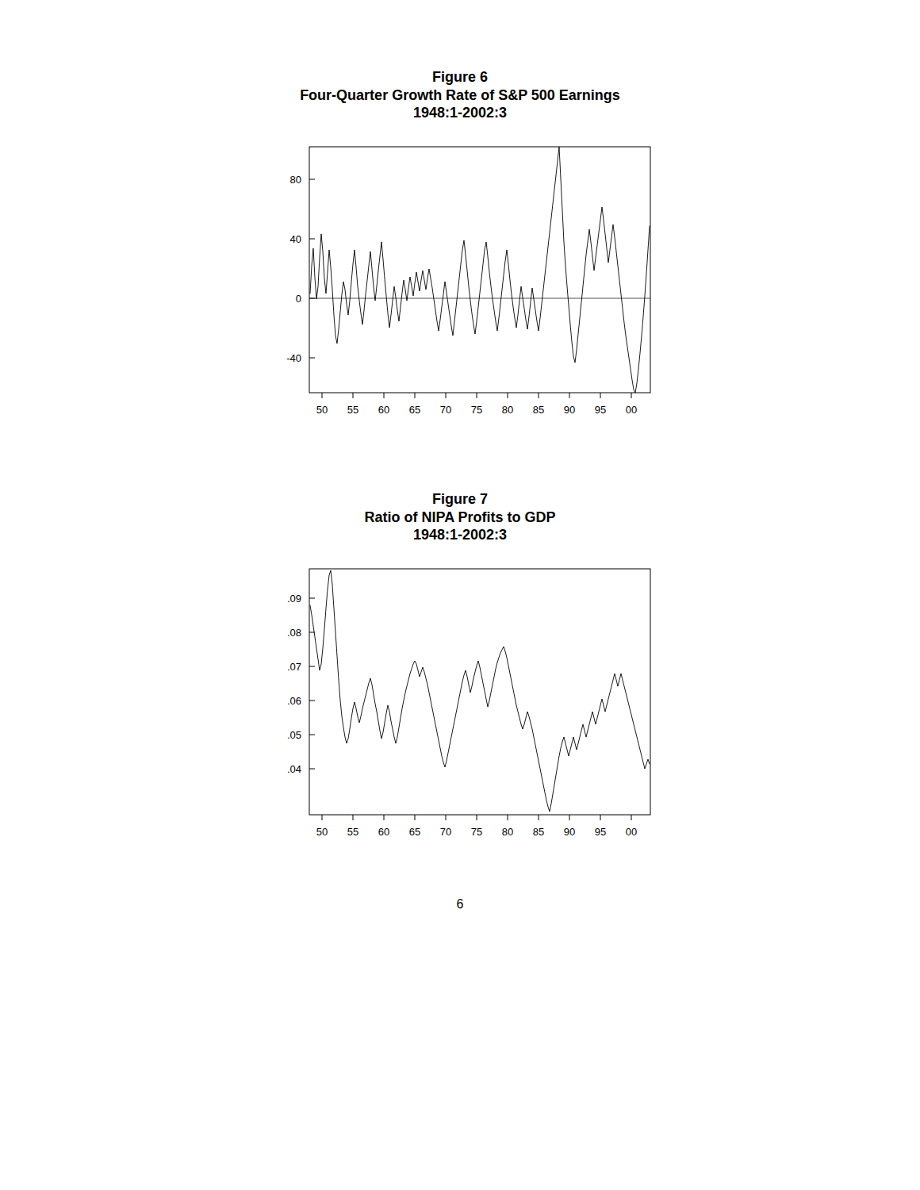Figure 6 Four-Quarter Growth Rate of S&P 500 Earnings 1948:1-2002:3
80 40 0 -40 50 55 60 65 70 75 80 85 90 95 00
Figure 7 Ratio of NIPA Profits to GDP 1948:1-2002:3
.09 .08 .07 .06 .05 .04 50 55 60 65 70 75 80 85 90 95 00
6